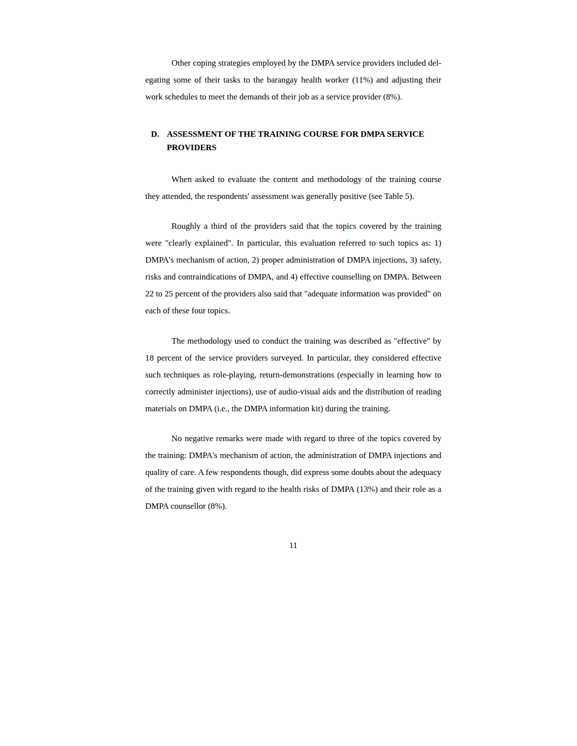Other coping strategies employed by the DMPA service providers included delegating some of their tasks to the barangay health worker (11%) and adjusting their work schedules to meet the demands of their job as a service provider (8%).
D. Assessment of the Training Course for DMPA Service Providers
When asked to evaluate the content and methodology of the training course they attended, the respondents' assessment was generally positive (see Table 5).
Roughly a third of the providers said that the topics covered by the training were "clearly explained". In particular, this evaluation referred to such topics as: 1) DMPA's mechanism of action, 2) proper administration of DMPA injections, 3) safety, risks and contraindications of DMPA, and 4) effective counselling on DMPA. Between 22 to 25 percent of the providers also said that "adequate information was provided" on each of these four topics.
The methodology used to conduct the training was described as "effective" by 18 percent of the service providers surveyed. In particular, they considered effective such techniques as role-playing, return-demonstrations (especially in learning how to correctly administer injections), use of audio-visual aids and the distribution of reading materials on DMPA (i.e., the DMPA information kit) during the training.
No negative remarks were made with regard to three of the topics covered by the training: DMPA's mechanism of action, the administration of DMPA injections and quality of care. A few respondents though, did express some doubts about the adequacy of the training given with regard to the health risks of DMPA (13%) and their role as a DMPA counsellor (8%).
11